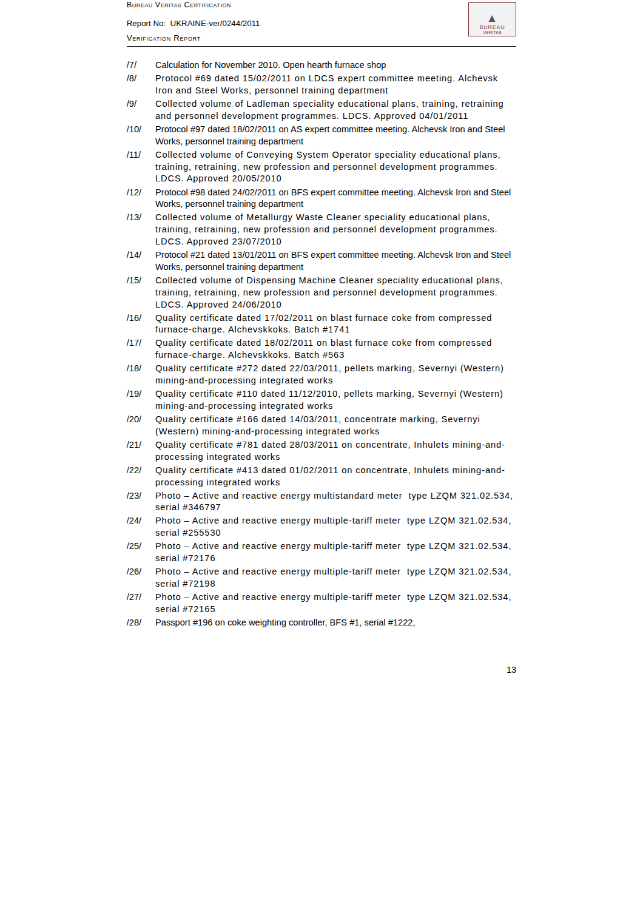Bureau Veritas Certification
Report No: UKRAINE-ver/0244/2011
Verification Report
▲
BUREAU
VERITAS
/7/Calculation for November 2010. Open hearth furnace shop
/8/Protocol #69 dated 15/02/2011 on LDCS expert committee meeting. Alchevsk Iron and Steel Works, personnel training department
/9/Collected volume of Ladleman speciality educational plans, training, retraining and personnel development programmes. LDCS. Approved 04/01/2011
/10/Protocol #97 dated 18/02/2011 on AS expert committee meeting. Alchevsk Iron and Steel Works, personnel training department
/11/Collected volume of Conveying System Operator speciality educational plans, training, retraining, new profession and personnel development programmes. LDCS. Approved 20/05/2010
/12/Protocol #98 dated 24/02/2011 on BFS expert committee meeting. Alchevsk Iron and Steel Works, personnel training department
/13/Collected volume of Metallurgy Waste Cleaner speciality educational plans, training, retraining, new profession and personnel development programmes. LDCS. Approved 23/07/2010
/14/Protocol #21 dated 13/01/2011 on BFS expert committee meeting. Alchevsk Iron and Steel Works, personnel training department
/15/Collected volume of Dispensing Machine Cleaner speciality educational plans, training, retraining, new profession and personnel development programmes. LDCS. Approved 24/06/2010
/16/Quality certificate dated 17/02/2011 on blast furnace coke from compressed furnace-charge. Alchevskkoks. Batch #1741
/17/Quality certificate dated 18/02/2011 on blast furnace coke from compressed furnace-charge. Alchevskkoks. Batch #563
/18/Quality certificate #272 dated 22/03/2011, pellets marking, Severnyi (Western) mining-and-processing integrated works
/19/Quality certificate #110 dated 11/12/2010, pellets marking, Severnyi (Western) mining-and-processing integrated works
/20/Quality certificate #166 dated 14/03/2011, concentrate marking, Severnyi (Western) mining-and-processing integrated works
/21/Quality certificate #781 dated 28/03/2011 on concentrate, Inhulets mining-and-processing integrated works
/22/Quality certificate #413 dated 01/02/2011 on concentrate, Inhulets mining-and-processing integrated works
/23/Photo – Active and reactive energy multistandard meter type LZQM 321.02.534, serial #346797
/24/Photo – Active and reactive energy multiple-tariff meter type LZQM 321.02.534, serial #255530
/25/Photo – Active and reactive energy multiple-tariff meter type LZQM 321.02.534, serial #72176
/26/Photo – Active and reactive energy multiple-tariff meter type LZQM 321.02.534, serial #72198
/27/Photo – Active and reactive energy multiple-tariff meter type LZQM 321.02.534, serial #72165
/28/Passport #196 on coke weighting controller, BFS #1, serial #1222,
13